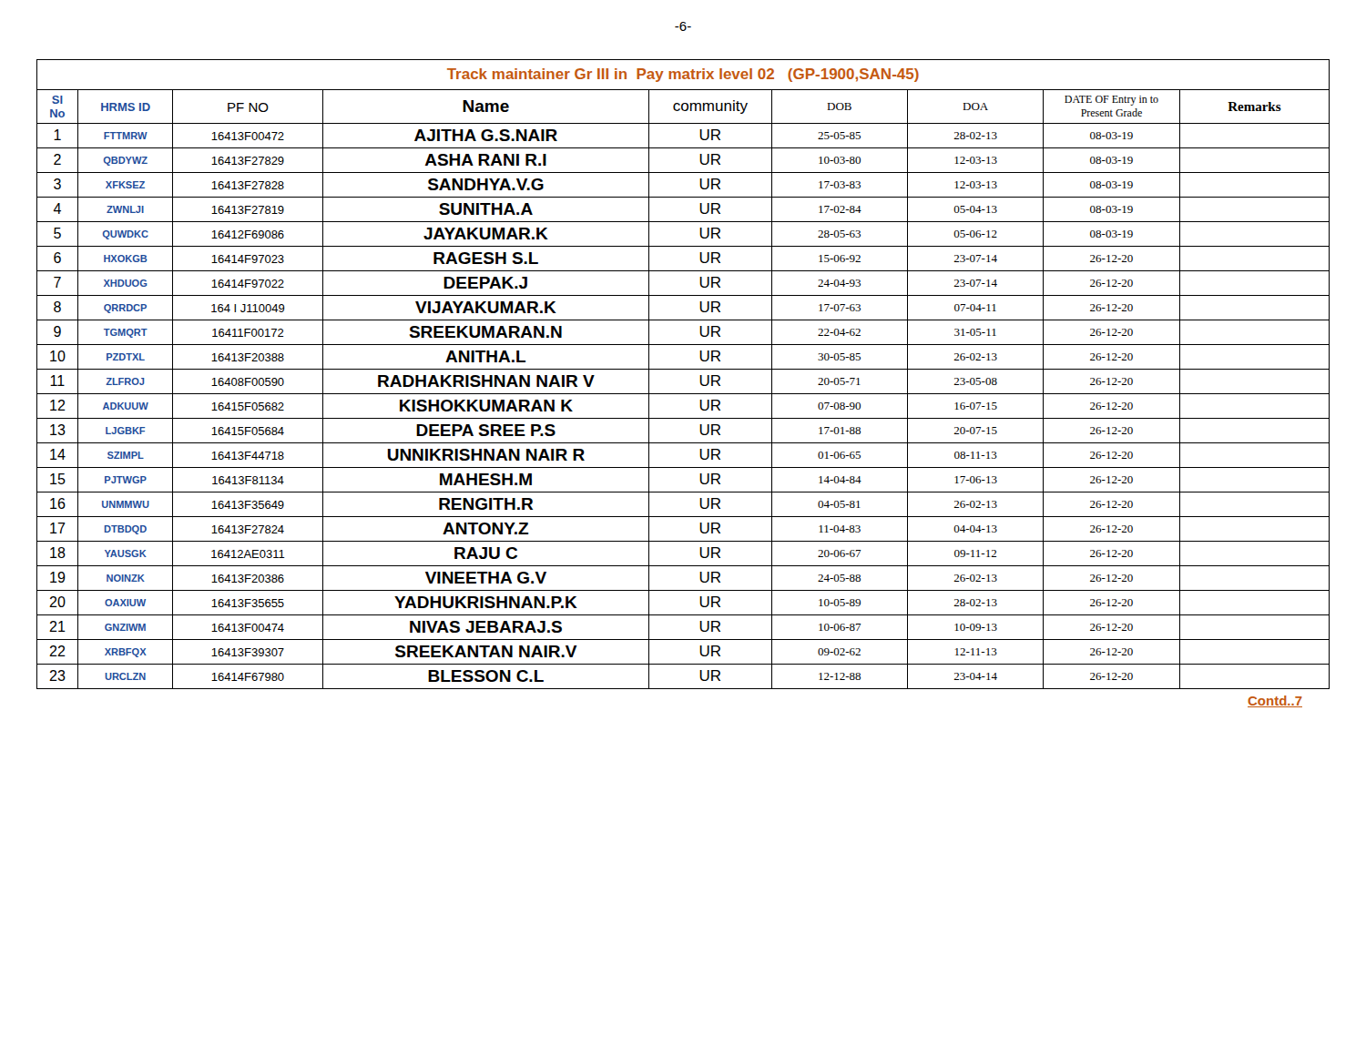-6-
Track maintainer Gr III in Pay matrix level 02 (GP-1900,SAN-45)
| Sl No | HRMS ID | PF NO | Name | community | DOB | DOA | DATE OF Entry in to Present Grade | Remarks |
| --- | --- | --- | --- | --- | --- | --- | --- | --- |
| 1 | FTTMRW | 16413F00472 | AJITHA G.S.NAIR | UR | 25-05-85 | 28-02-13 | 08-03-19 | |
| 2 | QBDYWZ | 16413F27829 | ASHA RANI R.I | UR | 10-03-80 | 12-03-13 | 08-03-19 | |
| 3 | XFKSEZ | 16413F27828 | SANDHYA.V.G | UR | 17-03-83 | 12-03-13 | 08-03-19 | |
| 4 | ZWNLJI | 16413F27819 | SUNITHA.A | UR | 17-02-84 | 05-04-13 | 08-03-19 | |
| 5 | QUWDKC | 16412F69086 | JAYAKUMAR.K | UR | 28-05-63 | 05-06-12 | 08-03-19 | |
| 6 | HXOKGB | 16414F97023 | RAGESH S.L | UR | 15-06-92 | 23-07-14 | 26-12-20 | |
| 7 | XHDUOG | 16414F97022 | DEEPAK.J | UR | 24-04-93 | 23-07-14 | 26-12-20 | |
| 8 | QRRDCP | 164 I J110049 | VIJAYAKUMAR.K | UR | 17-07-63 | 07-04-11 | 26-12-20 | |
| 9 | TGMQRT | 16411F00172 | SREEKUMARAN.N | UR | 22-04-62 | 31-05-11 | 26-12-20 | |
| 10 | PZDTXL | 16413F20388 | ANITHA.L | UR | 30-05-85 | 26-02-13 | 26-12-20 | |
| 11 | ZLFROJ | 16408F00590 | RADHAKRISHNAN NAIR V | UR | 20-05-71 | 23-05-08 | 26-12-20 | |
| 12 | ADKUUW | 16415F05682 | KISHOKKUMARAN K | UR | 07-08-90 | 16-07-15 | 26-12-20 | |
| 13 | LJGBKF | 16415F05684 | DEEPA SREE P.S | UR | 17-01-88 | 20-07-15 | 26-12-20 | |
| 14 | SZIMPL | 16413F44718 | UNNIKRISHNAN NAIR R | UR | 01-06-65 | 08-11-13 | 26-12-20 | |
| 15 | PJTWGP | 16413F81134 | MAHESH.M | UR | 14-04-84 | 17-06-13 | 26-12-20 | |
| 16 | UNMMWU | 16413F35649 | RENGITH.R | UR | 04-05-81 | 26-02-13 | 26-12-20 | |
| 17 | DTBDQD | 16413F27824 | ANTONY.Z | UR | 11-04-83 | 04-04-13 | 26-12-20 | |
| 18 | YAUSGK | 16412AE0311 | RAJU C | UR | 20-06-67 | 09-11-12 | 26-12-20 | |
| 19 | NOINZK | 16413F20386 | VINEETHA G.V | UR | 24-05-88 | 26-02-13 | 26-12-20 | |
| 20 | OAXIUW | 16413F35655 | YADHUKRISHNAN.P.K | UR | 10-05-89 | 28-02-13 | 26-12-20 | |
| 21 | GNZIWM | 16413F00474 | NIVAS JEBARAJ.S | UR | 10-06-87 | 10-09-13 | 26-12-20 | |
| 22 | XRBFQX | 16413F39307 | SREEKANTAN NAIR.V | UR | 09-02-62 | 12-11-13 | 26-12-20 | |
| 23 | URCLZN | 16414F67980 | BLESSON C.L | UR | 12-12-88 | 23-04-14 | 26-12-20 | |
Contd..7